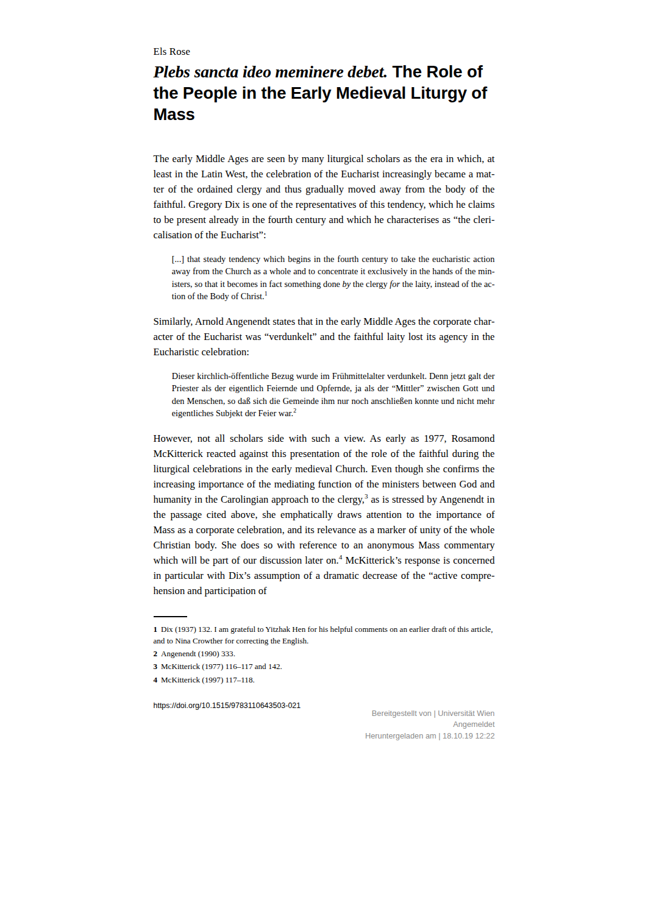Els Rose
Plebs sancta ideo meminere debet. The Role of the People in the Early Medieval Liturgy of Mass
The early Middle Ages are seen by many liturgical scholars as the era in which, at least in the Latin West, the celebration of the Eucharist increasingly became a matter of the ordained clergy and thus gradually moved away from the body of the faithful. Gregory Dix is one of the representatives of this tendency, which he claims to be present already in the fourth century and which he characterises as “the clericalisation of the Eucharist”:
[...] that steady tendency which begins in the fourth century to take the eucharistic action away from the Church as a whole and to concentrate it exclusively in the hands of the ministers, so that it becomes in fact something done by the clergy for the laity, instead of the action of the Body of Christ.1
Similarly, Arnold Angenendt states that in the early Middle Ages the corporate character of the Eucharist was “verdunkelt” and the faithful laity lost its agency in the Eucharistic celebration:
Dieser kirchlich-öffentliche Bezug wurde im Frühmittelalter verdunkelt. Denn jetzt galt der Priester als der eigentlich Feiernde und Opfernde, ja als der “Mittler” zwischen Gott und den Menschen, so daß sich die Gemeinde ihm nur noch anschließen konnte und nicht mehr eigentliches Subjekt der Feier war.2
However, not all scholars side with such a view. As early as 1977, Rosamond McKitterick reacted against this presentation of the role of the faithful during the liturgical celebrations in the early medieval Church. Even though she confirms the increasing importance of the mediating function of the ministers between God and humanity in the Carolingian approach to the clergy,3 as is stressed by Angenendt in the passage cited above, she emphatically draws attention to the importance of Mass as a corporate celebration, and its relevance as a marker of unity of the whole Christian body. She does so with reference to an anonymous Mass commentary which will be part of our discussion later on.4 McKitterick’s response is concerned in particular with Dix’s assumption of a dramatic decrease of the “active comprehension and participation of
1 Dix (1937) 132. I am grateful to Yitzhak Hen for his helpful comments on an earlier draft of this article, and to Nina Crowther for correcting the English.
2 Angenendt (1990) 333.
3 McKitterick (1977) 116–117 and 142.
4 McKitterick (1997) 117–118.
https://doi.org/10.1515/9783110643503-021
Bereitgestellt von | Universität Wien
Angemeldet
Heruntergeladen am | 18.10.19 12:22